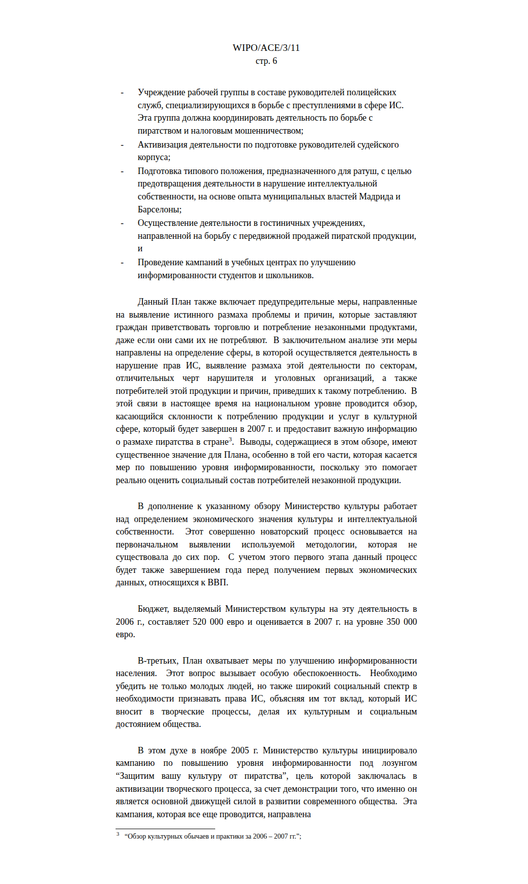WIPO/ACE/3/11
стр. 6
Учреждение рабочей группы в составе руководителей полицейских служб, специализирующихся в борьбе с преступлениями в сфере ИС. Эта группа должна координировать деятельность по борьбе с пиратством и налоговым мошенничеством;
Активизация деятельности по подготовке руководителей судейского корпуса;
Подготовка типового положения, предназначенного для ратуш, с целью предотвращения деятельности в нарушение интеллектуальной собственности, на основе опыта муниципальных властей Мадрида и Барселоны;
Осуществление деятельности в гостиничных учреждениях, направленной на борьбу с передвижной продажей пиратской продукции, и
Проведение кампаний в учебных центрах по улучшению информированности студентов и школьников.
Данный План также включает предупредительные меры, направленные на выявление истинного размаха проблемы и причин, которые заставляют граждан приветствовать торговлю и потребление незаконными продуктами, даже если они сами их не потребляют. В заключительном анализе эти меры направлены на определение сферы, в которой осуществляется деятельность в нарушение прав ИС, выявление размаха этой деятельности по секторам, отличительных черт нарушителя и уголовных организаций, а также потребителей этой продукции и причин, приведших к такому потреблению. В этой связи в настоящее время на национальном уровне проводится обзор, касающийся склонности к потреблению продукции и услуг в культурной сфере, который будет завершен в 2007 г. и предоставит важную информацию о размахе пиратства в стране3. Выводы, содержащиеся в этом обзоре, имеют существенное значение для Плана, особенно в той его части, которая касается мер по повышению уровня информированности, поскольку это помогает реально оценить социальный состав потребителей незаконной продукции.
В дополнение к указанному обзору Министерство культуры работает над определением экономического значения культуры и интеллектуальной собственности. Этот совершенно новаторский процесс основывается на первоначальном выявлении используемой методологии, которая не существовала до сих пор. С учетом этого первого этапа данный процесс будет также завершением года перед получением первых экономических данных, относящихся к ВВП.
Бюджет, выделяемый Министерством культуры на эту деятельность в 2006 г., составляет 520 000 евро и оценивается в 2007 г. на уровне 350 000 евро.
В-третьих, План охватывает меры по улучшению информированности населения. Этот вопрос вызывает особую обеспокоенность. Необходимо убедить не только молодых людей, но также широкий социальный спектр в необходимости признавать права ИС, объясняя им тот вклад, который ИС вносит в творческие процессы, делая их культурным и социальным достоянием общества.
В этом духе в ноябре 2005 г. Министерство культуры инициировало кампанию по повышению уровня информированности под лозунгом “Защитим вашу культуру от пиратства”, цель которой заключалась в активизации творческого процесса, за счет демонстрации того, что именно он является основной движущей силой в развитии современного общества. Эта кампания, которая все еще проводится, направлена
3 “Обзор культурных обычаев и практики за 2006 – 2007 гг.”;